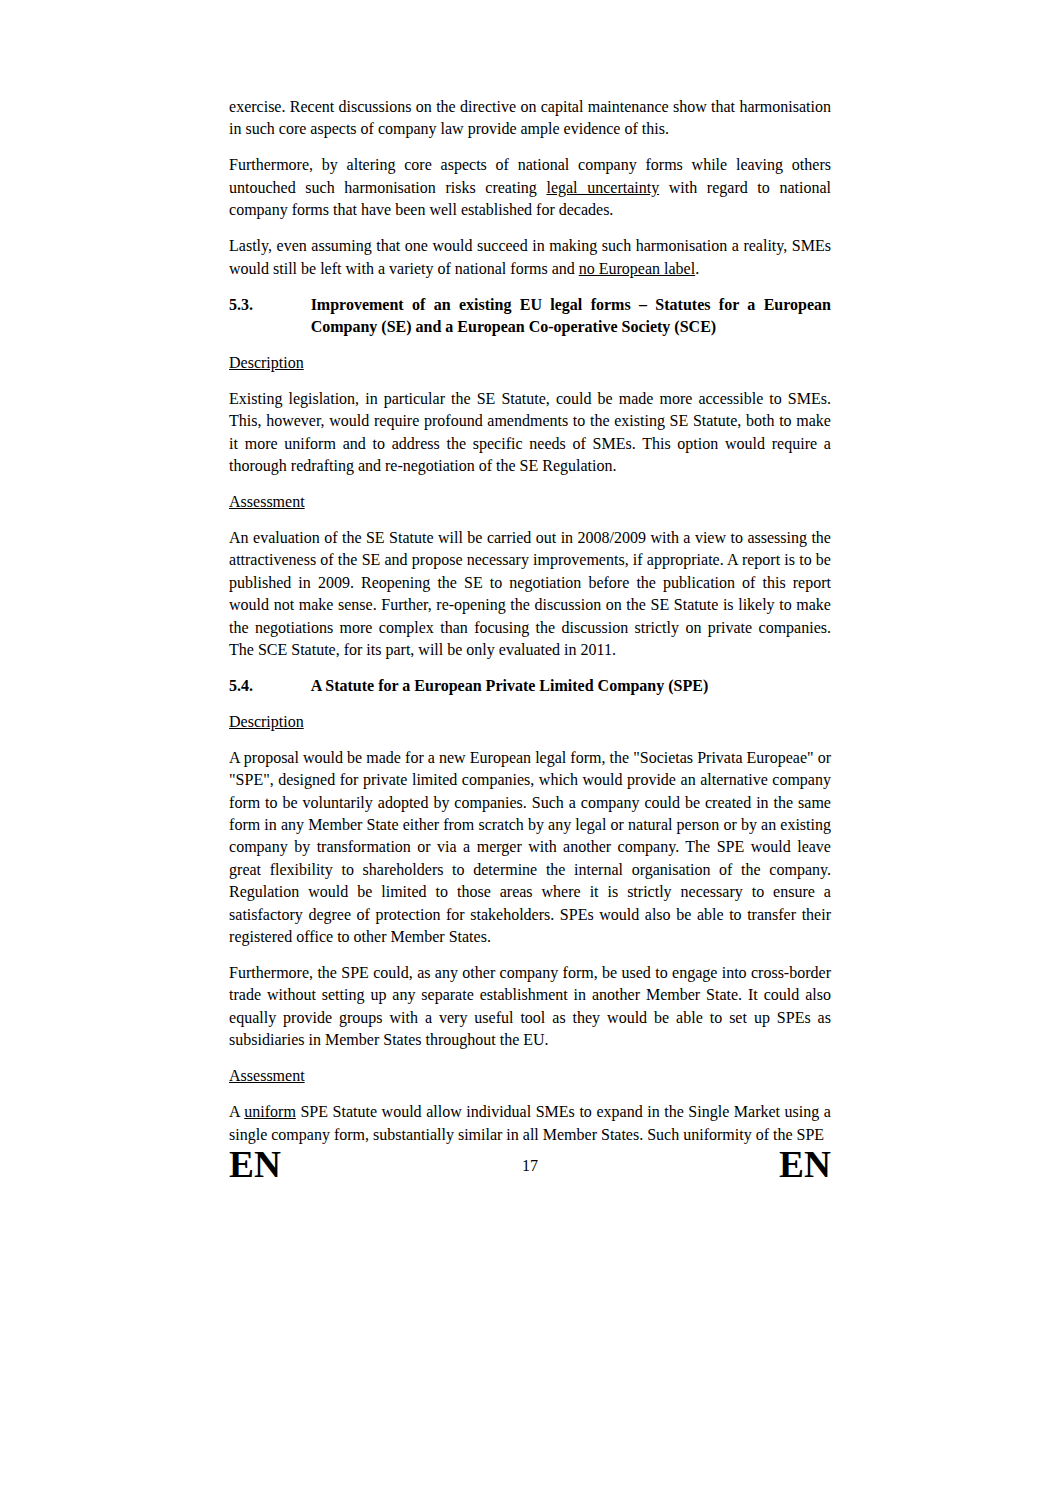exercise. Recent discussions on the directive on capital maintenance show that harmonisation in such core aspects of company law provide ample evidence of this.
Furthermore, by altering core aspects of national company forms while leaving others untouched such harmonisation risks creating legal uncertainty with regard to national company forms that have been well established for decades.
Lastly, even assuming that one would succeed in making such harmonisation a reality, SMEs would still be left with a variety of national forms and no European label.
5.3. Improvement of an existing EU legal forms – Statutes for a European Company (SE) and a European Co-operative Society (SCE)
Description
Existing legislation, in particular the SE Statute, could be made more accessible to SMEs. This, however, would require profound amendments to the existing SE Statute, both to make it more uniform and to address the specific needs of SMEs. This option would require a thorough redrafting and re-negotiation of the SE Regulation.
Assessment
An evaluation of the SE Statute will be carried out in 2008/2009 with a view to assessing the attractiveness of the SE and propose necessary improvements, if appropriate. A report is to be published in 2009. Reopening the SE to negotiation before the publication of this report would not make sense. Further, re-opening the discussion on the SE Statute is likely to make the negotiations more complex than focusing the discussion strictly on private companies. The SCE Statute, for its part, will be only evaluated in 2011.
5.4. A Statute for a European Private Limited Company (SPE)
Description
A proposal would be made for a new European legal form, the "Societas Privata Europeae" or "SPE", designed for private limited companies, which would provide an alternative company form to be voluntarily adopted by companies. Such a company could be created in the same form in any Member State either from scratch by any legal or natural person or by an existing company by transformation or via a merger with another company. The SPE would leave great flexibility to shareholders to determine the internal organisation of the company. Regulation would be limited to those areas where it is strictly necessary to ensure a satisfactory degree of protection for stakeholders. SPEs would also be able to transfer their registered office to other Member States.
Furthermore, the SPE could, as any other company form, be used to engage into cross-border trade without setting up any separate establishment in another Member State. It could also equally provide groups with a very useful tool as they would be able to set up SPEs as subsidiaries in Member States throughout the EU.
Assessment
A uniform SPE Statute would allow individual SMEs to expand in the Single Market using a single company form, substantially similar in all Member States. Such uniformity of the SPE
EN 17 EN